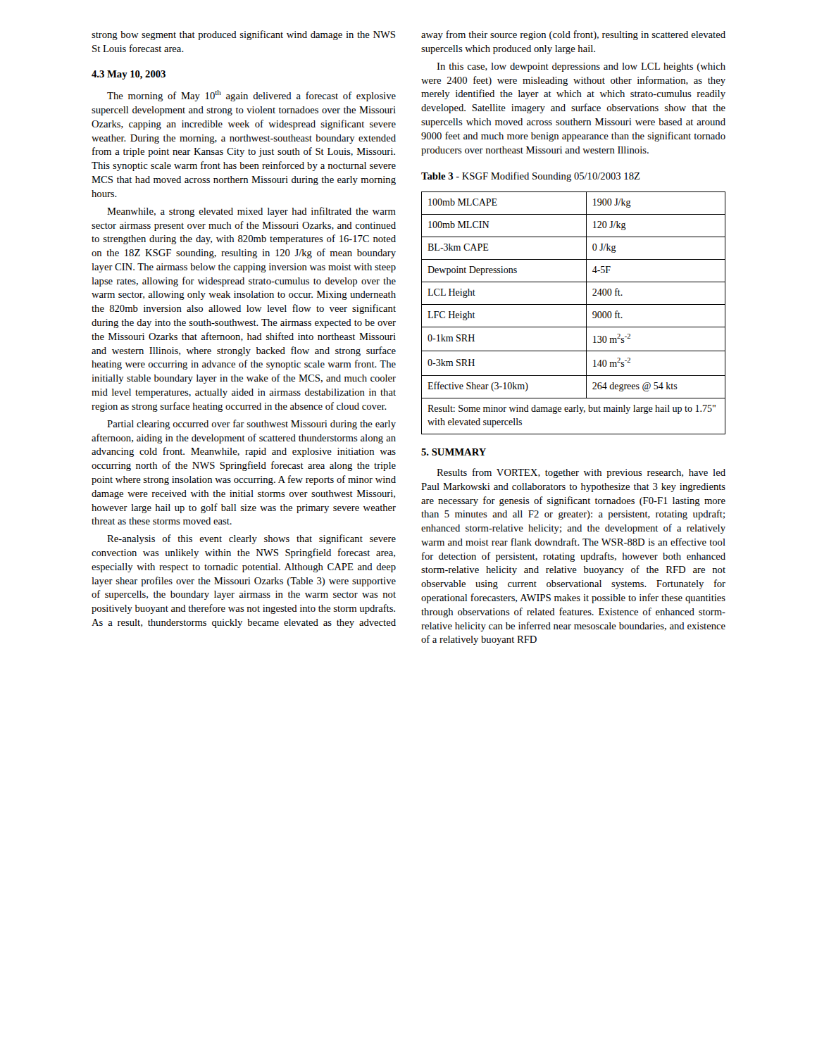strong bow segment that produced significant wind damage in the NWS St Louis forecast area.
4.3 May 10, 2003
The morning of May 10th again delivered a forecast of explosive supercell development and strong to violent tornadoes over the Missouri Ozarks, capping an incredible week of widespread significant severe weather. During the morning, a northwest-southeast boundary extended from a triple point near Kansas City to just south of St Louis, Missouri. This synoptic scale warm front has been reinforced by a nocturnal severe MCS that had moved across northern Missouri during the early morning hours.
Meanwhile, a strong elevated mixed layer had infiltrated the warm sector airmass present over much of the Missouri Ozarks, and continued to strengthen during the day, with 820mb temperatures of 16-17C noted on the 18Z KSGF sounding, resulting in 120 J/kg of mean boundary layer CIN. The airmass below the capping inversion was moist with steep lapse rates, allowing for widespread strato-cumulus to develop over the warm sector, allowing only weak insolation to occur. Mixing underneath the 820mb inversion also allowed low level flow to veer significant during the day into the south-southwest. The airmass expected to be over the Missouri Ozarks that afternoon, had shifted into northeast Missouri and western Illinois, where strongly backed flow and strong surface heating were occurring in advance of the synoptic scale warm front. The initially stable boundary layer in the wake of the MCS, and much cooler mid level temperatures, actually aided in airmass destabilization in that region as strong surface heating occurred in the absence of cloud cover.
Partial clearing occurred over far southwest Missouri during the early afternoon, aiding in the development of scattered thunderstorms along an advancing cold front. Meanwhile, rapid and explosive initiation was occurring north of the NWS Springfield forecast area along the triple point where strong insolation was occurring. A few reports of minor wind damage were received with the initial storms over southwest Missouri, however large hail up to golf ball size was the primary severe weather threat as these storms moved east.
Re-analysis of this event clearly shows that significant severe convection was unlikely within the NWS Springfield forecast area, especially with respect to tornadic potential. Although CAPE and deep layer shear profiles over the Missouri Ozarks (Table 3) were supportive of supercells, the boundary layer airmass in the warm sector was not positively buoyant and therefore was not ingested into the storm updrafts. As a result, thunderstorms quickly became elevated as they advected away from their source region (cold front), resulting in scattered elevated supercells which produced only large hail.
In this case, low dewpoint depressions and low LCL heights (which were 2400 feet) were misleading without other information, as they merely identified the layer at which at which strato-cumulus readily developed. Satellite imagery and surface observations show that the supercells which moved across southern Missouri were based at around 9000 feet and much more benign appearance than the significant tornado producers over northeast Missouri and western Illinois.
Table 3 - KSGF Modified Sounding 05/10/2003 18Z
| 100mb MLCAPE | 1900 J/kg |
| 100mb MLCIN | 120 J/kg |
| BL-3km CAPE | 0 J/kg |
| Dewpoint Depressions | 4-5F |
| LCL Height | 2400 ft. |
| LFC Height | 9000 ft. |
| 0-1km SRH | 130 m 2 s -2 |
| 0-3km SRH | 140 m 2 s -2 |
| Effective Shear (3-10km) | 264 degrees @ 54 kts |
| Result: Some minor wind damage early, but mainly large hail up to 1.75" with elevated supercells |
5. SUMMARY
Results from VORTEX, together with previous research, have led Paul Markowski and collaborators to hypothesize that 3 key ingredients are necessary for genesis of significant tornadoes (F0-F1 lasting more than 5 minutes and all F2 or greater): a persistent, rotating updraft; enhanced storm-relative helicity; and the development of a relatively warm and moist rear flank downdraft. The WSR-88D is an effective tool for detection of persistent, rotating updrafts, however both enhanced storm-relative helicity and relative buoyancy of the RFD are not observable using current observational systems. Fortunately for operational forecasters, AWIPS makes it possible to infer these quantities through observations of related features. Existence of enhanced storm-relative helicity can be inferred near mesoscale boundaries, and existence of a relatively buoyant RFD